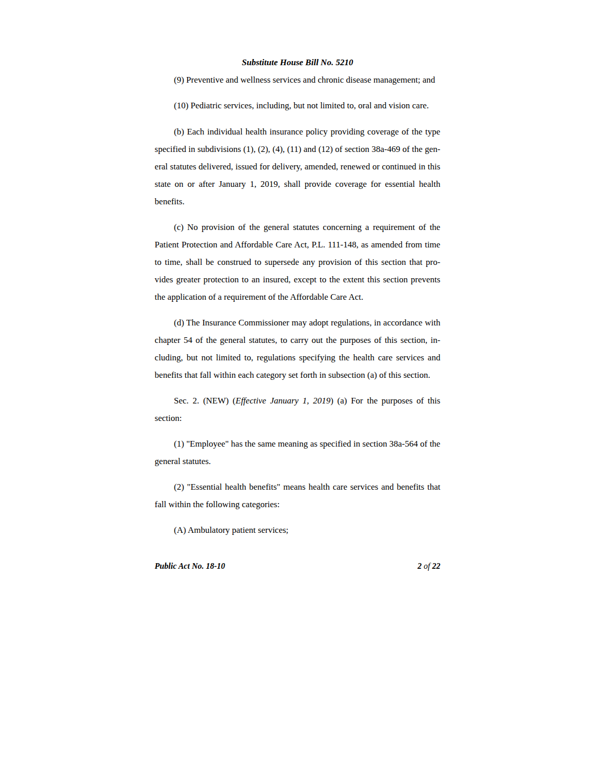Substitute House Bill No. 5210
(9) Preventive and wellness services and chronic disease management; and
(10) Pediatric services, including, but not limited to, oral and vision care.
(b) Each individual health insurance policy providing coverage of the type specified in subdivisions (1), (2), (4), (11) and (12) of section 38a-469 of the general statutes delivered, issued for delivery, amended, renewed or continued in this state on or after January 1, 2019, shall provide coverage for essential health benefits.
(c) No provision of the general statutes concerning a requirement of the Patient Protection and Affordable Care Act, P.L. 111-148, as amended from time to time, shall be construed to supersede any provision of this section that provides greater protection to an insured, except to the extent this section prevents the application of a requirement of the Affordable Care Act.
(d) The Insurance Commissioner may adopt regulations, in accordance with chapter 54 of the general statutes, to carry out the purposes of this section, including, but not limited to, regulations specifying the health care services and benefits that fall within each category set forth in subsection (a) of this section.
Sec. 2. (NEW) (Effective January 1, 2019) (a) For the purposes of this section:
(1) "Employee" has the same meaning as specified in section 38a-564 of the general statutes.
(2) "Essential health benefits" means health care services and benefits that fall within the following categories:
(A) Ambulatory patient services;
Public Act No. 18-10 2 of 22